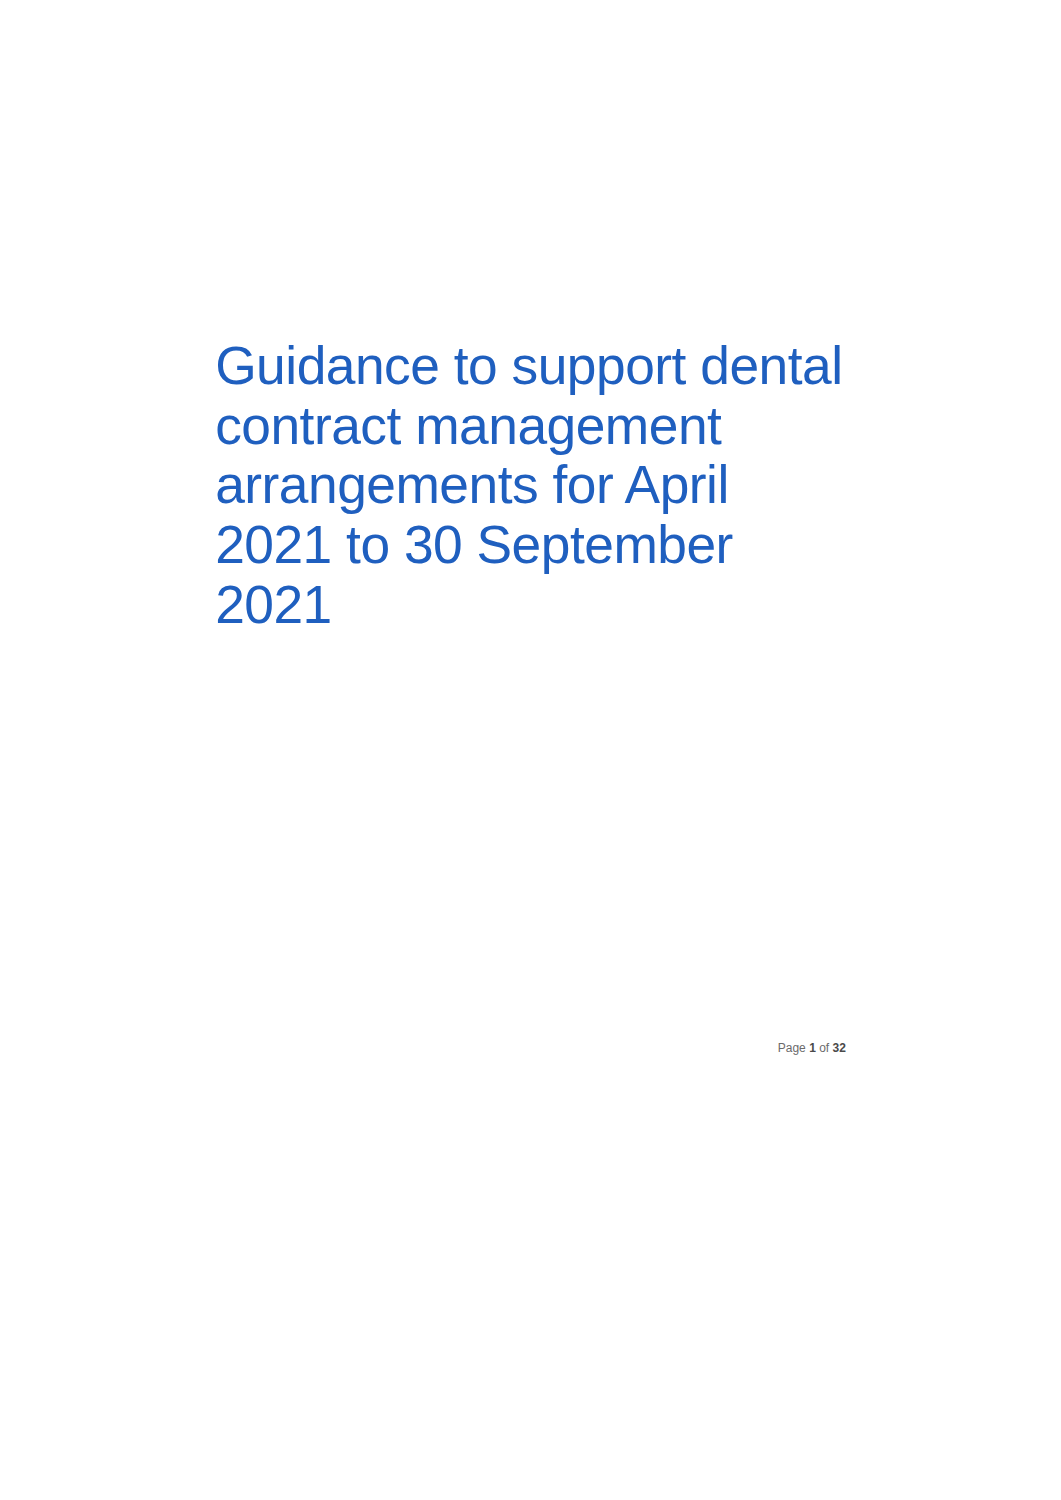Guidance to support dental contract management arrangements for April 2021 to 30 September 2021
Page 1 of 32